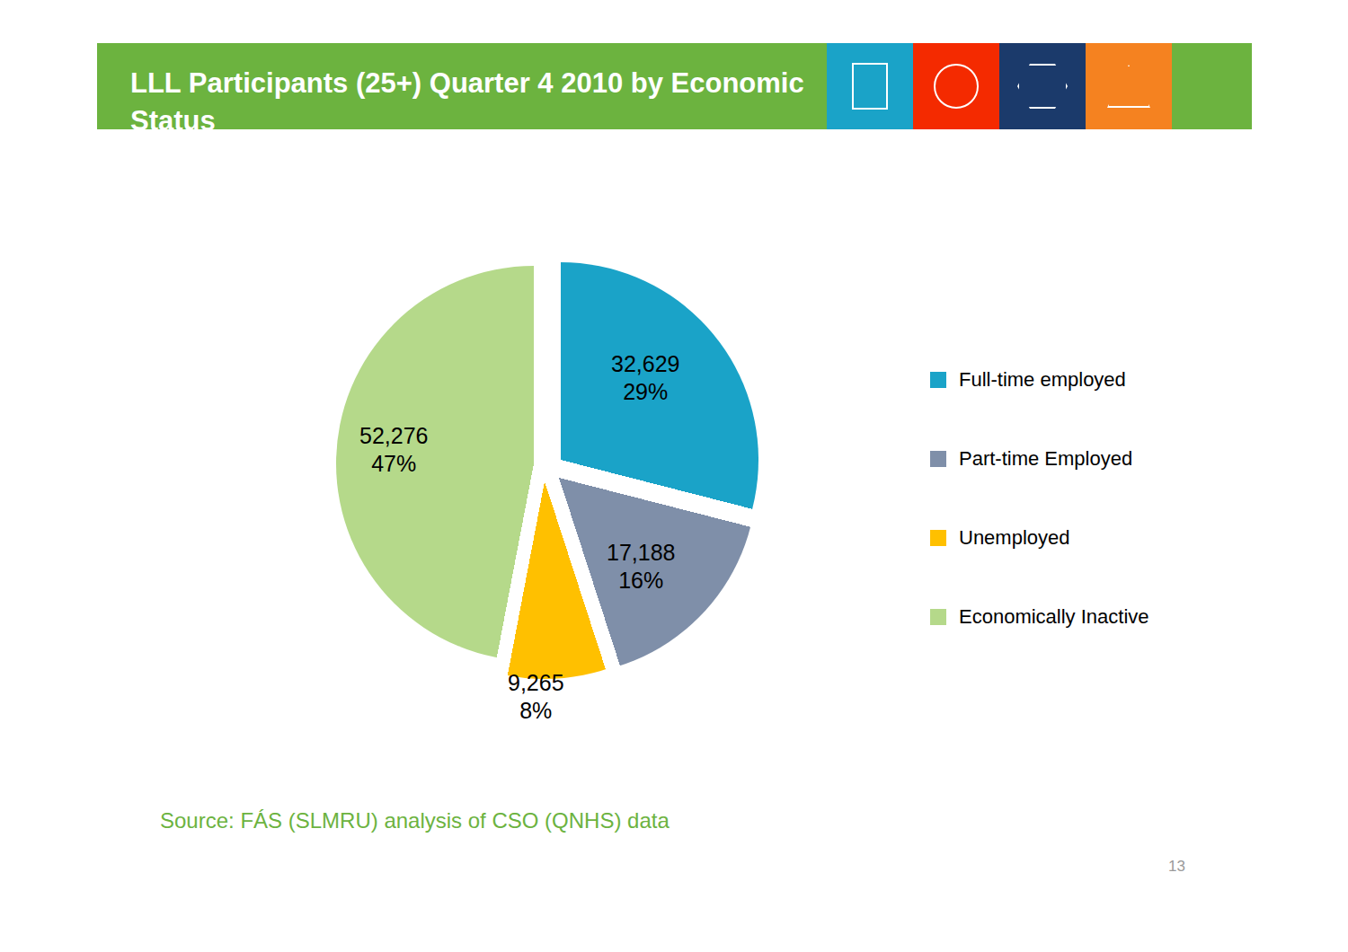LLL Participants (25+) Quarter 4 2010 by Economic Status
32,629
29%
17,188
16%
9,265
8%
52,276
47%
Full-time employed
Part-time Employed
Unemployed
Economically Inactive
Source: FÁS (SLMRU) analysis of CSO (QNHS) data
13